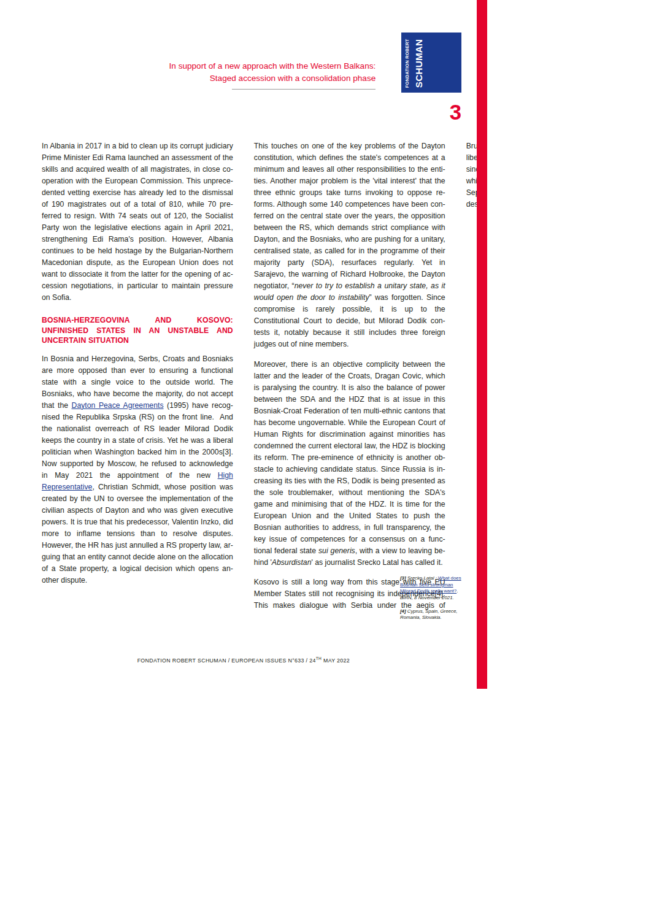FONDATION ROBERT SCHUMAN
In support of a new approach with the Western Balkans: Staged accession with a consolidation phase
3
In Albania in 2017 in a bid to clean up its corrupt judiciary Prime Minister Edi Rama launched an assessment of the skills and acquired wealth of all magistrates, in close cooperation with the European Commission. This unprecedented vetting exercise has already led to the dismissal of 190 magistrates out of a total of 810, while 70 preferred to resign. With 74 seats out of 120, the Socialist Party won the legislative elections again in April 2021, strengthening Edi Rama's position. However, Albania continues to be held hostage by the Bulgarian-Northern Macedonian dispute, as the European Union does not want to dissociate it from the latter for the opening of accession negotiations, in particular to maintain pressure on Sofia.
Bosnia-Herzegovina and Kosovo: unfinished states in an unstable and uncertain situation
In Bosnia and Herzegovina, Serbs, Croats and Bosniaks are more opposed than ever to ensuring a functional state with a single voice to the outside world. The Bosniaks, who have become the majority, do not accept that the Dayton Peace Agreements (1995) have recognised the Republika Srpska (RS) on the front line. And the nationalist overreach of RS leader Milorad Dodik keeps the country in a state of crisis. Yet he was a liberal politician when Washington backed him in the 2000s[3]. Now supported by Moscow, he refused to acknowledge in May 2021 the appointment of the new High Representative, Christian Schmidt, whose position was created by the UN to oversee the implementation of the civilian aspects of Dayton and who was given executive powers. It is true that his predecessor, Valentin Inzko, did more to inflame tensions than to resolve disputes. However, the HR has just annulled a RS property law, arguing that an entity cannot decide alone on the allocation of a State property, a logical decision which opens another dispute.
This touches on one of the key problems of the Dayton constitution, which defines the state's competences at a minimum and leaves all other responsibilities to the entities. Another major problem is the 'vital interest' that the three ethnic groups take turns invoking to oppose reforms. Although some 140 competences have been conferred on the central state over the years, the opposition between the RS, which demands strict compliance with Dayton, and the Bosniaks, who are pushing for a unitary, centralised state, as called for in the programme of their majority party (SDA), resurfaces regularly. Yet in Sarajevo, the warning of Richard Holbrooke, the Dayton negotiator, “never to try to establish a unitary state, as it would open the door to instability” was forgotten. Since compromise is rarely possible, it is up to the Constitutional Court to decide, but Milorad Dodik contests it, notably because it still includes three foreign judges out of nine members.
Moreover, there is an objective complicity between the latter and the leader of the Croats, Dragan Covic, which is paralysing the country. It is also the balance of power between the SDA and the HDZ that is at issue in this Bosniak-Croat Federation of ten multi-ethnic cantons that has become ungovernable. While the European Court of Human Rights for discrimination against minorities has condemned the current electoral law, the HDZ is blocking its reform. The pre-eminence of ethnicity is another obstacle to achieving candidate status. Since Russia is increasing its ties with the RS, Dodik is being presented as the sole troublemaker, without mentioning the SDA's game and minimising that of the HDZ. It is time for the European Union and the United States to push the Bosnian authorities to address, in full transparency, the key issue of competences for a consensus on a functional federal state sui generis, with a view to leaving behind 'Absurdistan' as journalist Srecko Latal has called it.
Kosovo is still a long way from this stage with five EU Member States still not recognising its independence[4]. This makes dialogue with Serbia under the aegis of Brussels all the more difficult, especially as the EU's visa liberalisation is still pending. It has made little progress since 2015. The dialogue, supported by Donald Trump, which led to the Washington economic agreement on 4 September 2020, was largely empty. A farce for many, designed
[3] Srecko Latal : What does Bosnian Serb strongman Milorad Dodik really want?. BIRN, 8 November 2021.
[4] Cyprus, Spain, Greece, Romania, Slovakia.
FONDATION ROBERT SCHUMAN / EUROPEAN ISSUES N°633 / 24TH MAY 2022